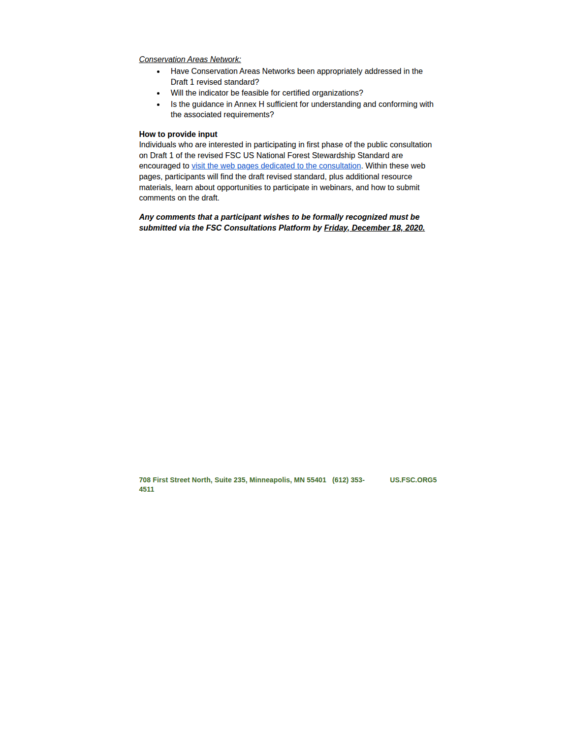Conservation Areas Network:
Have Conservation Areas Networks been appropriately addressed in the Draft 1 revised standard?
Will the indicator be feasible for certified organizations?
Is the guidance in Annex H sufficient for understanding and conforming with the associated requirements?
How to provide input
Individuals who are interested in participating in first phase of the public consultation on Draft 1 of the revised FSC US National Forest Stewardship Standard are encouraged to visit the web pages dedicated to the consultation. Within these web pages, participants will find the draft revised standard, plus additional resource materials, learn about opportunities to participate in webinars, and how to submit comments on the draft.
Any comments that a participant wishes to be formally recognized must be submitted via the FSC Consultations Platform by Friday, December 18, 2020.
708 First Street North, Suite 235, Minneapolis, MN 55401 (612) 353-4511 US.FSC.ORG
5